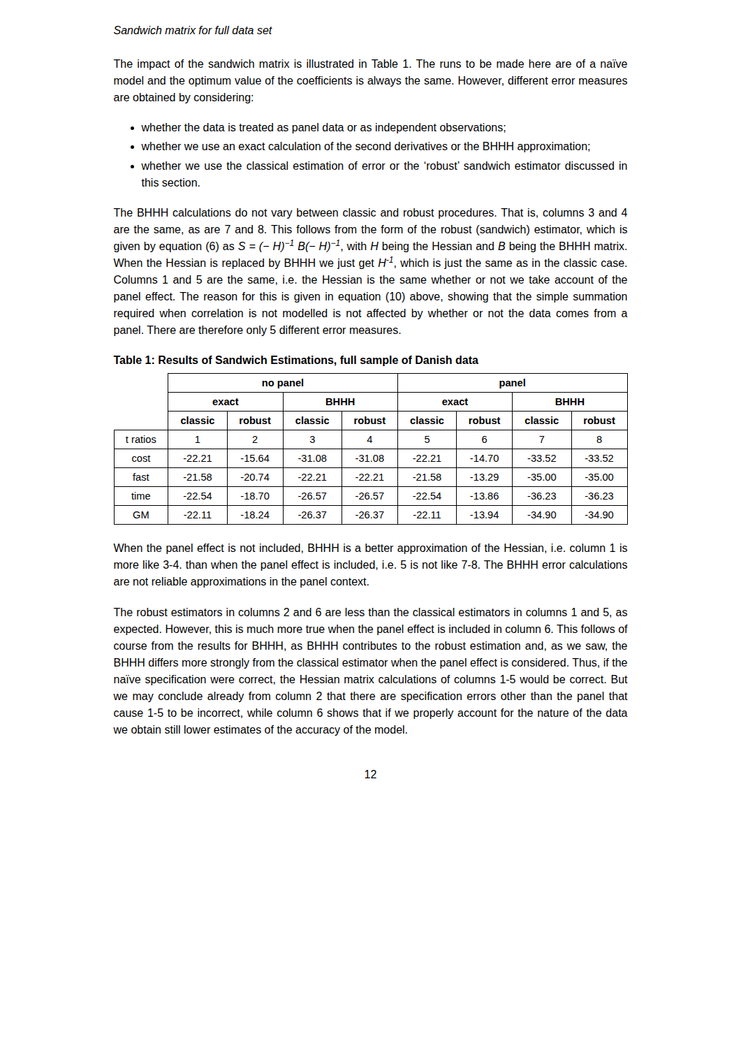Sandwich matrix for full data set
The impact of the sandwich matrix is illustrated in Table 1. The runs to be made here are of a naïve model and the optimum value of the coefficients is always the same. However, different error measures are obtained by considering:
whether the data is treated as panel data or as independent observations;
whether we use an exact calculation of the second derivatives or the BHHH approximation;
whether we use the classical estimation of error or the ‘robust’ sandwich estimator discussed in this section.
The BHHH calculations do not vary between classic and robust procedures. That is, columns 3 and 4 are the same, as are 7 and 8. This follows from the form of the robust (sandwich) estimator, which is given by equation (6) as S = (− H)−1 B(− H)−1, with H being the Hessian and B being the BHHH matrix. When the Hessian is replaced by BHHH we just get H-1, which is just the same as in the classic case. Columns 1 and 5 are the same, i.e. the Hessian is the same whether or not we take account of the panel effect. The reason for this is given in equation (10) above, showing that the simple summation required when correlation is not modelled is not affected by whether or not the data comes from a panel. There are therefore only 5 different error measures.
Table 1: Results of Sandwich Estimations, full sample of Danish data
| | no panel | panel |
| --- | --- | --- |
| | exact | BHHH | exact | BHHH |
| | classic | robust | classic | robust | classic | robust | classic | robust |
| t ratios | 1 | 2 | 3 | 4 | 5 | 6 | 7 | 8 |
| cost | -22.21 | -15.64 | -31.08 | -31.08 | -22.21 | -14.70 | -33.52 | -33.52 |
| fast | -21.58 | -20.74 | -22.21 | -22.21 | -21.58 | -13.29 | -35.00 | -35.00 |
| time | -22.54 | -18.70 | -26.57 | -26.57 | -22.54 | -13.86 | -36.23 | -36.23 |
| GM | -22.11 | -18.24 | -26.37 | -26.37 | -22.11 | -13.94 | -34.90 | -34.90 |
When the panel effect is not included, BHHH is a better approximation of the Hessian, i.e. column 1 is more like 3-4. than when the panel effect is included, i.e. 5 is not like 7-8. The BHHH error calculations are not reliable approximations in the panel context.
The robust estimators in columns 2 and 6 are less than the classical estimators in columns 1 and 5, as expected. However, this is much more true when the panel effect is included in column 6. This follows of course from the results for BHHH, as BHHH contributes to the robust estimation and, as we saw, the BHHH differs more strongly from the classical estimator when the panel effect is considered. Thus, if the naïve specification were correct, the Hessian matrix calculations of columns 1-5 would be correct. But we may conclude already from column 2 that there are specification errors other than the panel that cause 1-5 to be incorrect, while column 6 shows that if we properly account for the nature of the data we obtain still lower estimates of the accuracy of the model.
12